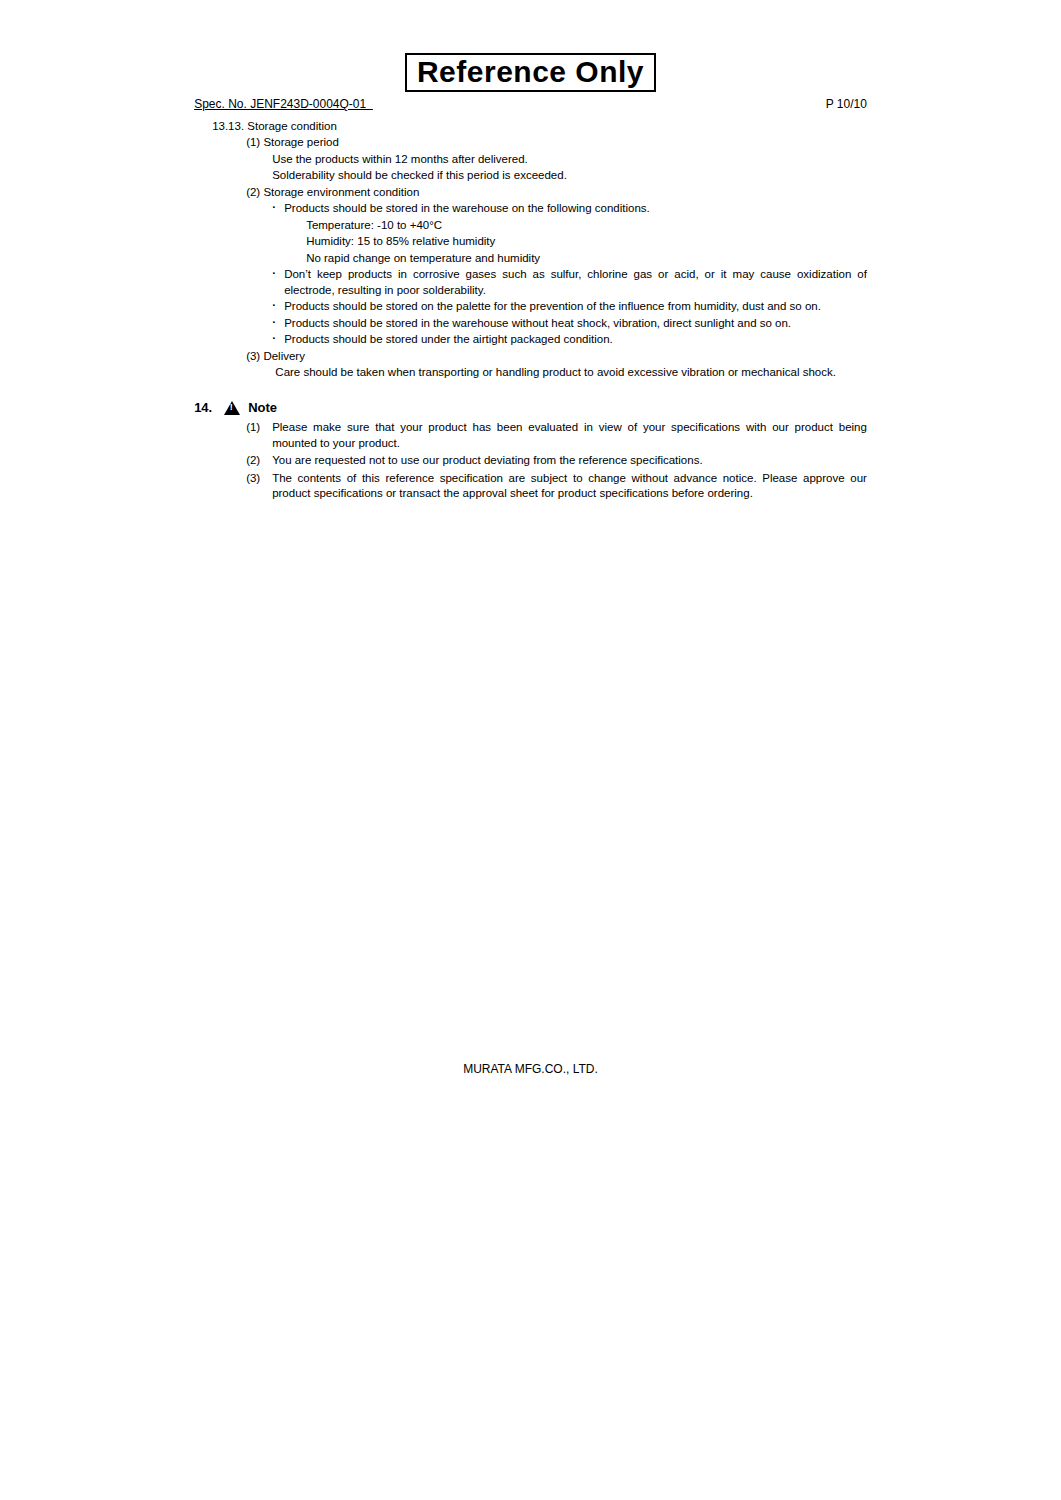Reference Only
Spec. No. JENF243D-0004Q-01 P 10/10
13.13. Storage condition
(1) Storage period
Use the products within 12 months after delivered.
Solderability should be checked if this period is exceeded.
(2) Storage environment condition
Products should be stored in the warehouse on the following conditions.
Temperature: -10 to +40°C
Humidity: 15 to 85% relative humidity
No rapid change on temperature and humidity
Don’t keep products in corrosive gases such as sulfur, chlorine gas or acid, or it may cause oxidization of electrode, resulting in poor solderability.
Products should be stored on the palette for the prevention of the influence from humidity, dust and so on.
Products should be stored in the warehouse without heat shock, vibration, direct sunlight and so on.
Products should be stored under the airtight packaged condition.
(3) Delivery
Care should be taken when transporting or handling product to avoid excessive vibration or mechanical shock.
14. Note
(1) Please make sure that your product has been evaluated in view of your specifications with our product being mounted to your product.
(2) You are requested not to use our product deviating from the reference specifications.
(3) The contents of this reference specification are subject to change without advance notice. Please approve our product specifications or transact the approval sheet for product specifications before ordering.
MURATA MFG.CO., LTD.